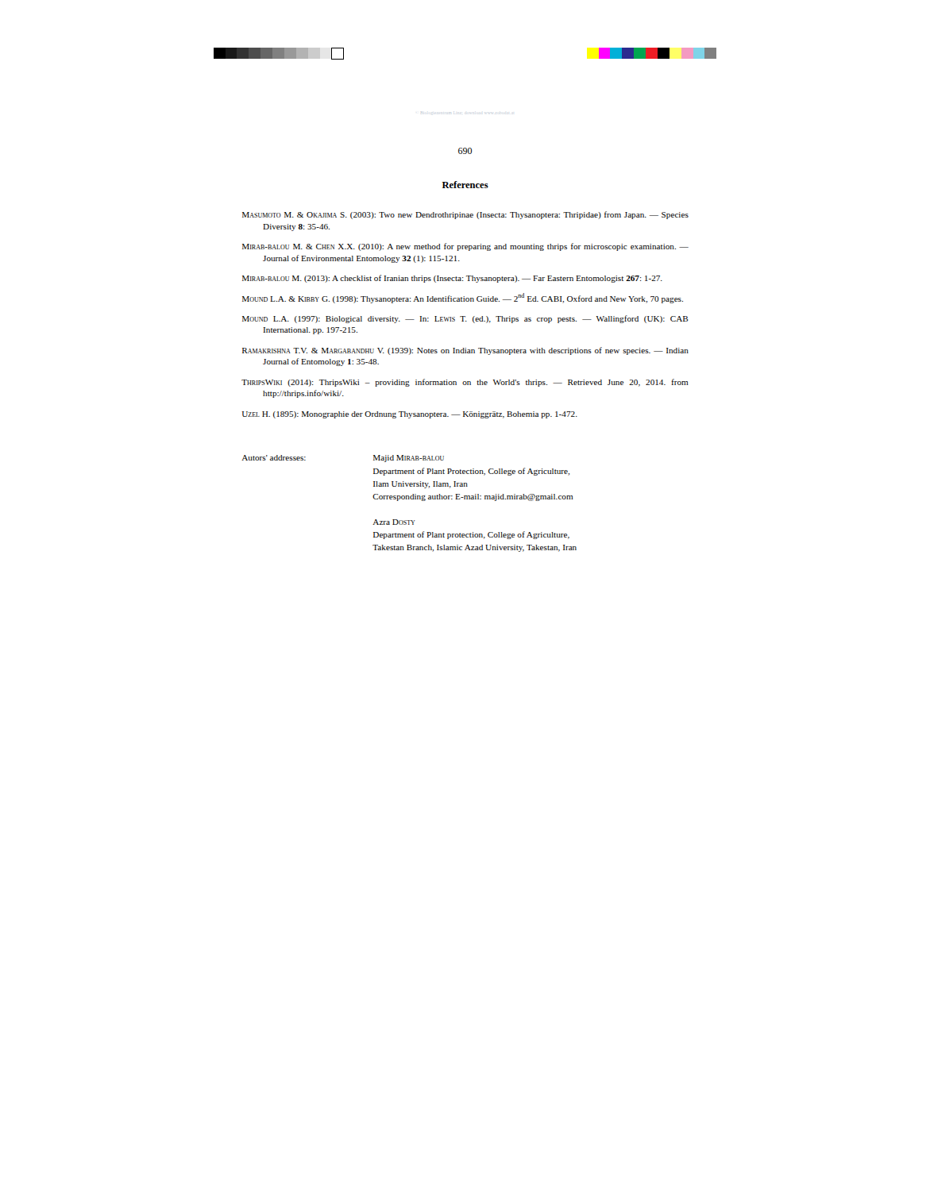© Biologiezentrum Linz; download www.zobodat.at
690
References
Masumoto M. & Okajima S. (2003): Two new Dendrothripinae (Insecta: Thysanoptera: Thripidae) from Japan. — Species Diversity 8: 35-46.
Mirab-balou M. & Chen X.X. (2010): A new method for preparing and mounting thrips for microscopic examination. — Journal of Environmental Entomology 32 (1): 115-121.
Mirab-balou M. (2013): A checklist of Iranian thrips (Insecta: Thysanoptera). — Far Eastern Entomologist 267: 1-27.
Mound L.A. & Kibby G. (1998): Thysanoptera: An Identification Guide. — 2nd Ed. CABI, Oxford and New York, 70 pages.
Mound L.A. (1997): Biological diversity. — In: Lewis T. (ed.), Thrips as crop pests. — Wallingford (UK): CAB International. pp. 197-215.
Ramakrishna T.V. & Margabandhu V. (1939): Notes on Indian Thysanoptera with descriptions of new species. — Indian Journal of Entomology 1: 35-48.
ThripsWiki (2014): ThripsWiki – providing information on the World's thrips. — Retrieved June 20, 2014. from http://thrips.info/wiki/.
Uzel H. (1895): Monographie der Ordnung Thysanoptera. — Königgrätz, Bohemia pp. 1-472.
Autors' addresses:
Majid Mirab-balou
Department of Plant Protection, College of Agriculture,
Ilam University, Ilam, Iran
Corresponding author: E-mail: majid.mirab@gmail.com
Azra Dosty
Department of Plant protection, College of Agriculture,
Takestan Branch, Islamic Azad University, Takestan, Iran